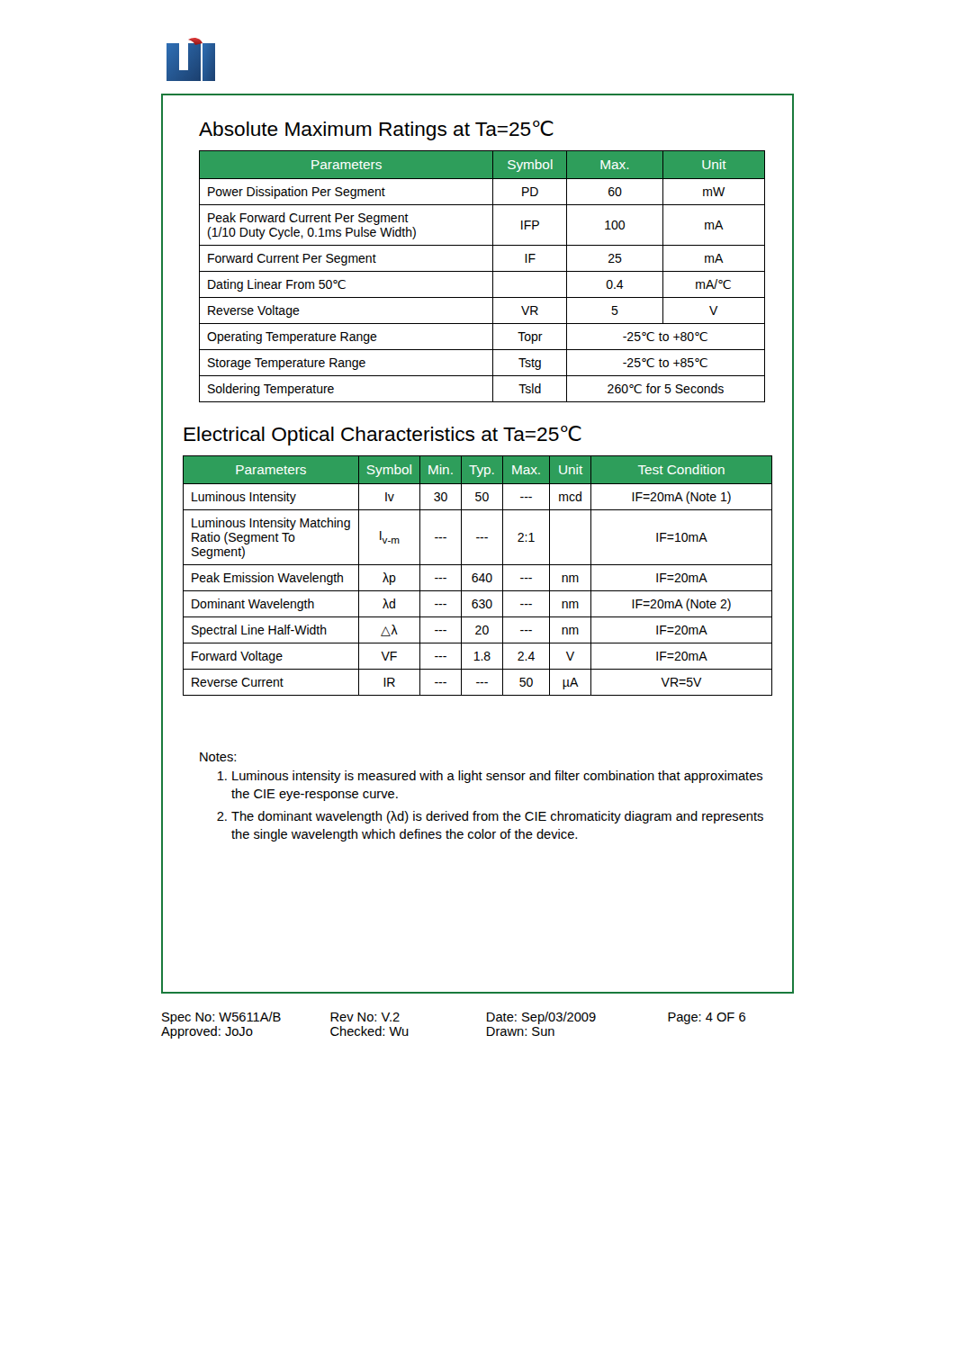Absolute Maximum Ratings at Ta=25℃
| Parameters | Symbol | Max. | Unit |
| --- | --- | --- | --- |
| Power Dissipation Per Segment | PD | 60 | mW |
| Peak Forward Current Per Segment (1/10 Duty Cycle, 0.1ms Pulse Width) | IFP | 100 | mA |
| Forward Current Per Segment | IF | 25 | mA |
| Dating Linear From 50℃ | | 0.4 | mA/℃ |
| Reverse Voltage | VR | 5 | V |
| Operating Temperature Range | Topr | -25℃ to +80℃ |
| Storage Temperature Range | Tstg | -25℃ to +85℃ |
| Soldering Temperature | Tsld | 260℃ for 5 Seconds |
Electrical Optical Characteristics at Ta=25℃
| Parameters | Symbol | Min. | Typ. | Max. | Unit | Test Condition |
| --- | --- | --- | --- | --- | --- | --- |
| Luminous Intensity | Iv | 30 | 50 | --- | mcd | IF=20mA (Note 1) |
| Luminous Intensity Matching Ratio (Segment To Segment) | I v-m | --- | --- | 2:1 | | IF=10mA |
| Peak Emission Wavelength | λp | --- | 640 | --- | nm | IF=20mA |
| Dominant Wavelength | λd | --- | 630 | --- | nm | IF=20mA (Note 2) |
| Spectral Line Half-Width | △λ | --- | 20 | --- | nm | IF=20mA |
| Forward Voltage | VF | --- | 1.8 | 2.4 | V | IF=20mA |
| Reverse Current | IR | --- | --- | 50 | µA | VR=5V |
Notes:
Luminous intensity is measured with a light sensor and filter combination that approximates the CIE eye-response curve.
The dominant wavelength (λd) is derived from the CIE chromaticity diagram and represents the single wavelength which defines the color of the device.
Spec No: W5611A/B Approved: JoJo
Rev No: V.2 Checked: Wu
Date: Sep/03/2009 Drawn: Sun
Page: 4 OF 6